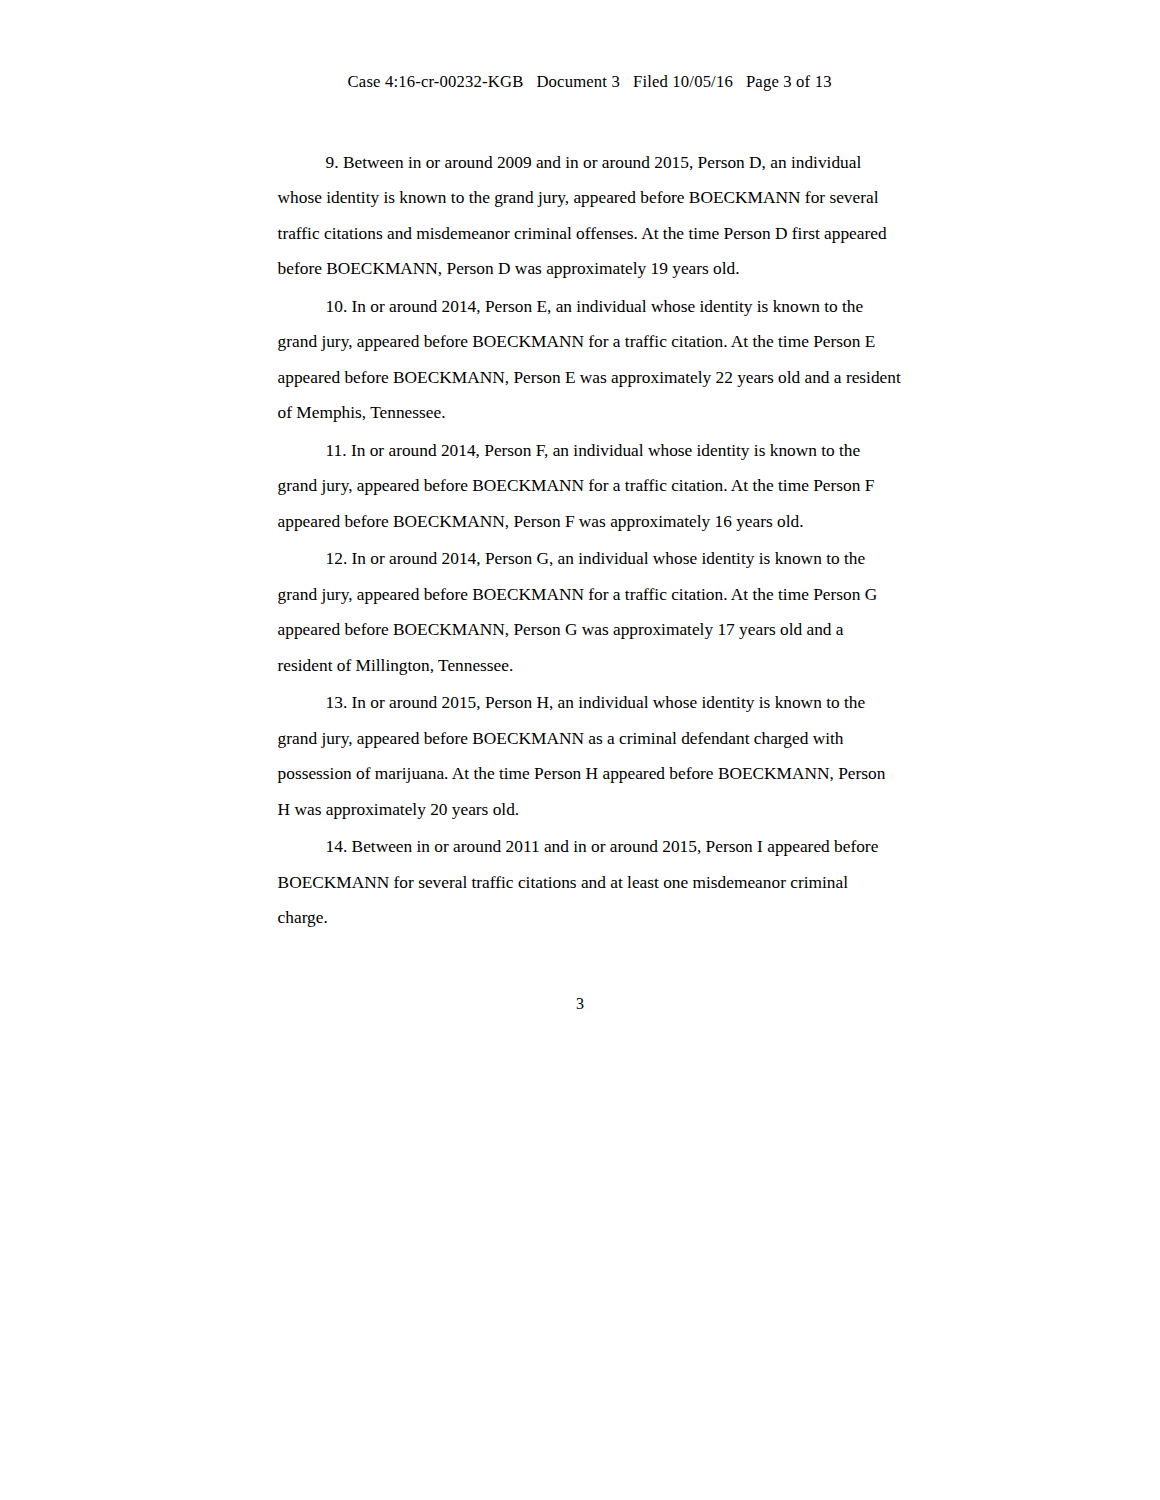Case 4:16-cr-00232-KGB Document 3 Filed 10/05/16 Page 3 of 13
9. Between in or around 2009 and in or around 2015, Person D, an individual whose identity is known to the grand jury, appeared before BOECKMANN for several traffic citations and misdemeanor criminal offenses. At the time Person D first appeared before BOECKMANN, Person D was approximately 19 years old.
10. In or around 2014, Person E, an individual whose identity is known to the grand jury, appeared before BOECKMANN for a traffic citation. At the time Person E appeared before BOECKMANN, Person E was approximately 22 years old and a resident of Memphis, Tennessee.
11. In or around 2014, Person F, an individual whose identity is known to the grand jury, appeared before BOECKMANN for a traffic citation. At the time Person F appeared before BOECKMANN, Person F was approximately 16 years old.
12. In or around 2014, Person G, an individual whose identity is known to the grand jury, appeared before BOECKMANN for a traffic citation. At the time Person G appeared before BOECKMANN, Person G was approximately 17 years old and a resident of Millington, Tennessee.
13. In or around 2015, Person H, an individual whose identity is known to the grand jury, appeared before BOECKMANN as a criminal defendant charged with possession of marijuana. At the time Person H appeared before BOECKMANN, Person H was approximately 20 years old.
14. Between in or around 2011 and in or around 2015, Person I appeared before BOECKMANN for several traffic citations and at least one misdemeanor criminal charge.
3